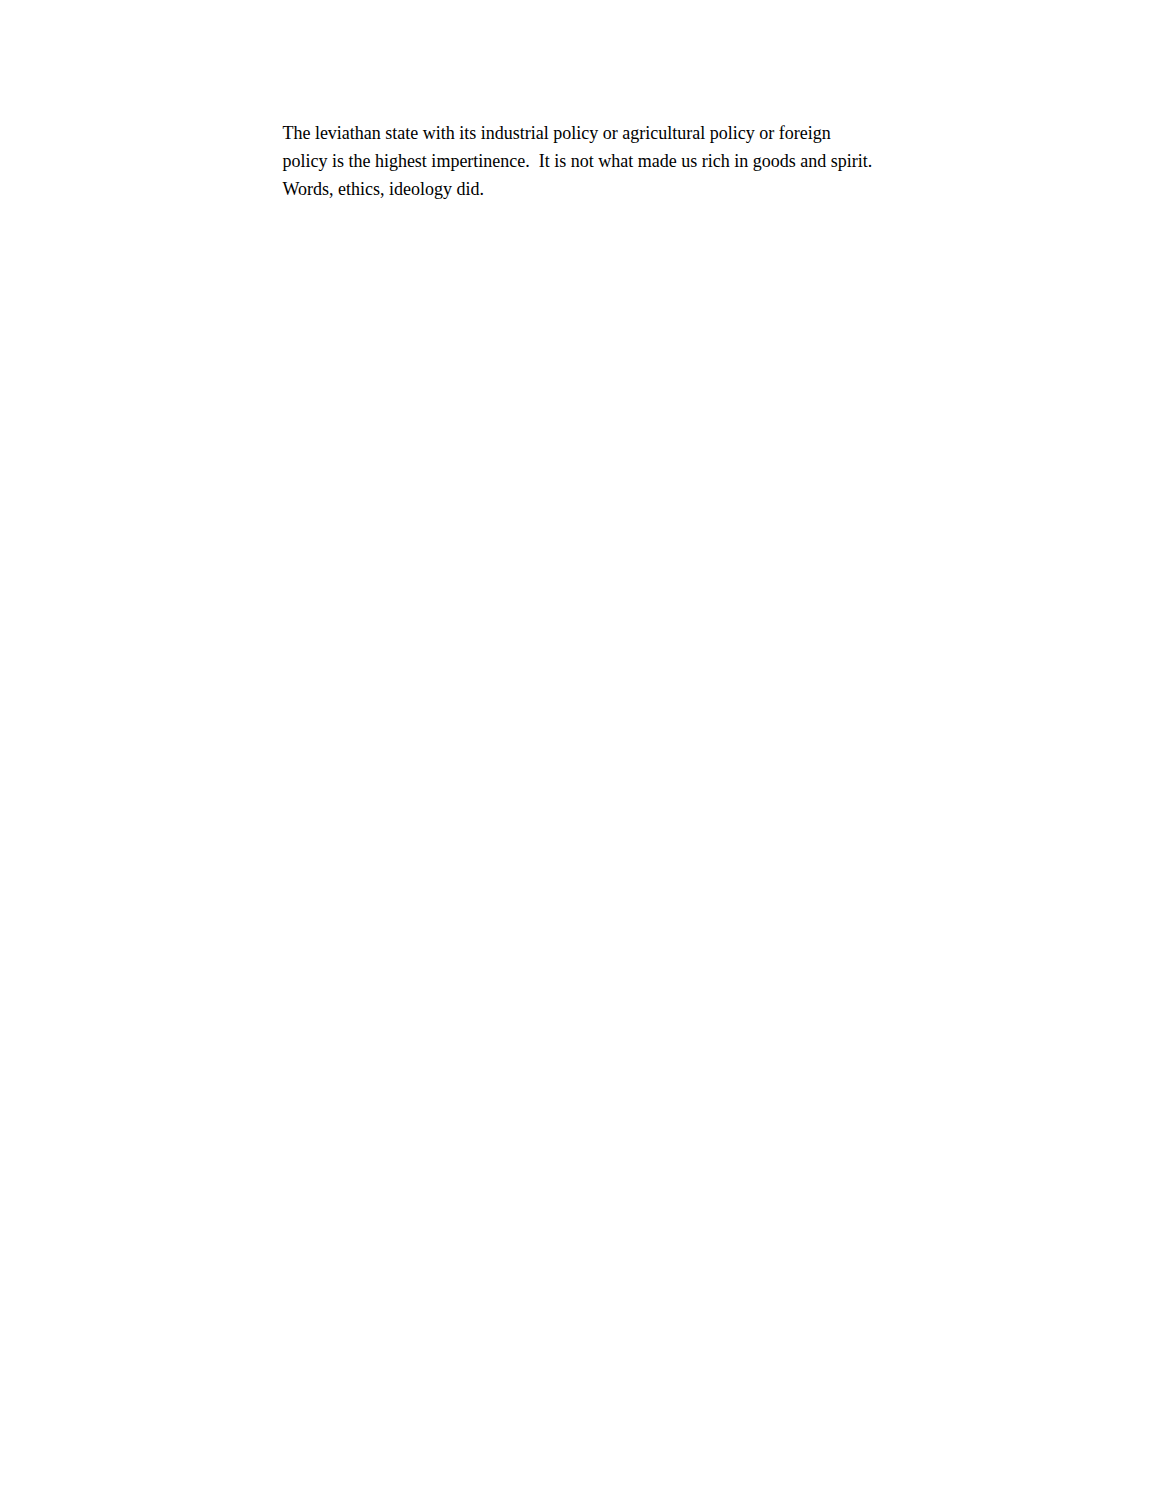The leviathan state with its industrial policy or agricultural policy or foreign policy is the highest impertinence. It is not what made us rich in goods and spirit. Words, ethics, ideology did.